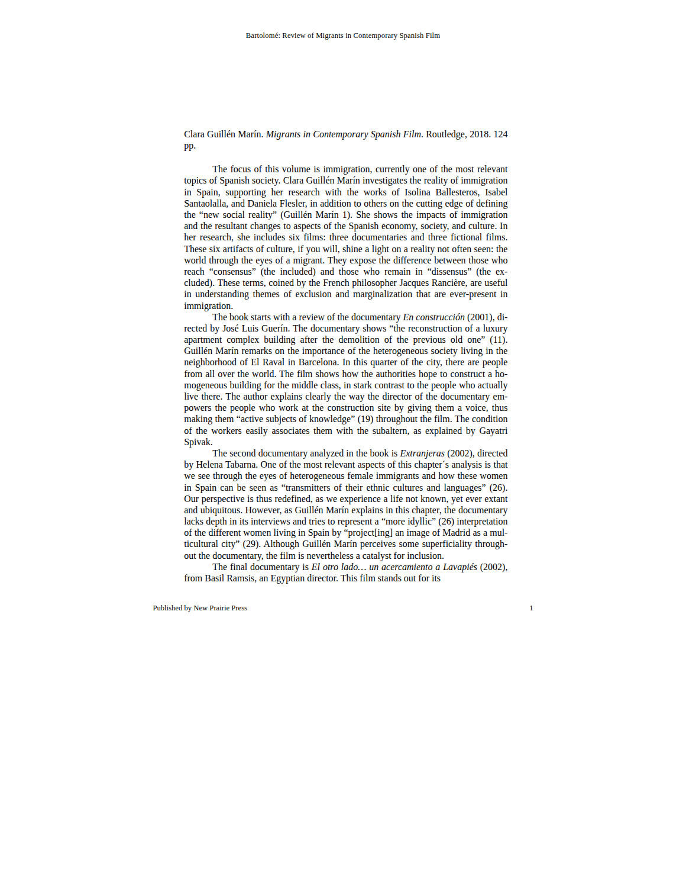Bartolomé: Review of Migrants in Contemporary Spanish Film
Clara Guillén Marín. Migrants in Contemporary Spanish Film. Routledge, 2018. 124 pp.
The focus of this volume is immigration, currently one of the most relevant topics of Spanish society. Clara Guillén Marín investigates the reality of immigration in Spain, supporting her research with the works of Isolina Ballesteros, Isabel Santaolalla, and Daniela Flesler, in addition to others on the cutting edge of defining the “new social reality” (Guillén Marín 1). She shows the impacts of immigration and the resultant changes to aspects of the Spanish economy, society, and culture. In her research, she includes six films: three documentaries and three fictional films. These six artifacts of culture, if you will, shine a light on a reality not often seen: the world through the eyes of a migrant. They expose the difference between those who reach “consensus” (the included) and those who remain in “dissensus” (the excluded). These terms, coined by the French philosopher Jacques Rancière, are useful in understanding themes of exclusion and marginalization that are ever-present in immigration.
The book starts with a review of the documentary En construcción (2001), directed by José Luis Guerín. The documentary shows “the reconstruction of a luxury apartment complex building after the demolition of the previous old one” (11). Guillén Marín remarks on the importance of the heterogeneous society living in the neighborhood of El Raval in Barcelona. In this quarter of the city, there are people from all over the world. The film shows how the authorities hope to construct a homogeneous building for the middle class, in stark contrast to the people who actually live there. The author explains clearly the way the director of the documentary empowers the people who work at the construction site by giving them a voice, thus making them “active subjects of knowledge” (19) throughout the film. The condition of the workers easily associates them with the subaltern, as explained by Gayatri Spivak.
The second documentary analyzed in the book is Extranjeras (2002), directed by Helena Tabarna. One of the most relevant aspects of this chapter´s analysis is that we see through the eyes of heterogeneous female immigrants and how these women in Spain can be seen as “transmitters of their ethnic cultures and languages” (26). Our perspective is thus redefined, as we experience a life not known, yet ever extant and ubiquitous. However, as Guillén Marín explains in this chapter, the documentary lacks depth in its interviews and tries to represent a “more idyllic” (26) interpretation of the different women living in Spain by “project[ing] an image of Madrid as a multicultural city” (29). Although Guillén Marín perceives some superficiality throughout the documentary, the film is nevertheless a catalyst for inclusion.
The final documentary is El otro lado… un acercamiento a Lavapiés (2002), from Basil Ramsis, an Egyptian director. This film stands out for its
Published by New Prairie Press
1